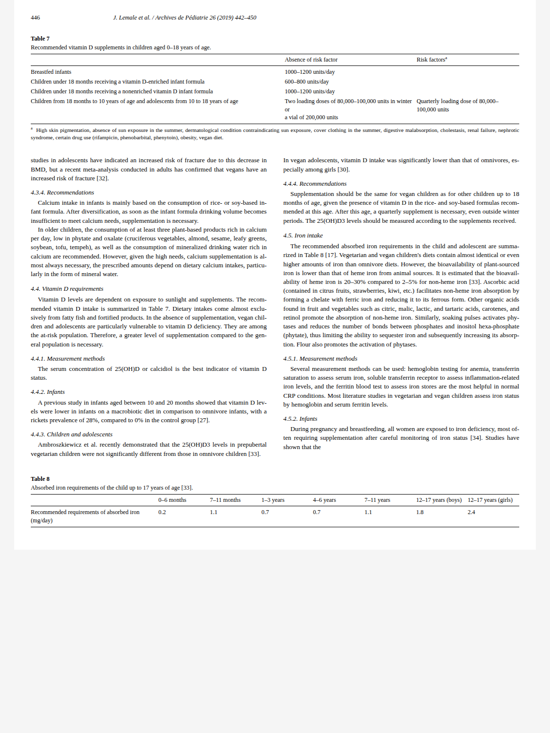446 J. Lemale et al. / Archives de Pédiatrie 26 (2019) 442–450
Table 7
Recommended vitamin D supplements in children aged 0–18 years of age.
| | Absence of risk factor | Risk factors a |
| --- | --- | --- |
| Breastfed infants | 1000–1200 units/day | |
| Children under 18 months receiving a vitamin D-enriched infant formula | 600–800 units/day | |
| Children under 18 months receiving a nonenriched vitamin D infant formula | 1000–1200 units/day | |
| Children from 18 months to 10 years of age and adolescents from 10 to 18 years of age | Two loading doses of 80,000–100,000 units in winter or a vial of 200,000 units | Quarterly loading dose of 80,000–100,000 units |
a High skin pigmentation, absence of sun exposure in the summer, dermatological condition contraindicating sun exposure, cover clothing in the summer, digestive malabsorption, cholestasis, renal failure, nephrotic syndrome, certain drug use (rifampicin, phenobarbital, phenytoin), obesity, vegan diet.
studies in adolescents have indicated an increased risk of fracture due to this decrease in BMD, but a recent meta-analysis conducted in adults has confirmed that vegans have an increased risk of fracture [32].
4.3.4. Recommendations
Calcium intake in infants is mainly based on the consumption of rice- or soy-based infant formula. After diversification, as soon as the infant formula drinking volume becomes insufficient to meet calcium needs, supplementation is necessary.
In older children, the consumption of at least three plant-based products rich in calcium per day, low in phytate and oxalate (cruciferous vegetables, almond, sesame, leafy greens, soybean, tofu, tempeh), as well as the consumption of mineralized drinking water rich in calcium are recommended. However, given the high needs, calcium supplementation is almost always necessary, the prescribed amounts depend on dietary calcium intakes, particularly in the form of mineral water.
4.4. Vitamin D requirements
Vitamin D levels are dependent on exposure to sunlight and supplements. The recommended vitamin D intake is summarized in Table 7. Dietary intakes come almost exclusively from fatty fish and fortified products. In the absence of supplementation, vegan children and adolescents are particularly vulnerable to vitamin D deficiency. They are among the at-risk population. Therefore, a greater level of supplementation compared to the general population is necessary.
4.4.1. Measurement methods
The serum concentration of 25(OH)D or calcidiol is the best indicator of vitamin D status.
4.4.2. Infants
A previous study in infants aged between 10 and 20 months showed that vitamin D levels were lower in infants on a macrobiotic diet in comparison to omnivore infants, with a rickets prevalence of 28%, compared to 0% in the control group [27].
4.4.3. Children and adolescents
Ambroszkiewicz et al. recently demonstrated that the 25(OH)D3 levels in prepubertal vegetarian children were not significantly different from those in omnivore children [33].
In vegan adolescents, vitamin D intake was significantly lower than that of omnivores, especially among girls [30].
4.4.4. Recommendations
Supplementation should be the same for vegan children as for other children up to 18 months of age, given the presence of vitamin D in the rice- and soy-based formulas recommended at this age. After this age, a quarterly supplement is necessary, even outside winter periods. The 25(OH)D3 levels should be measured according to the supplements received.
4.5. Iron intake
The recommended absorbed iron requirements in the child and adolescent are summarized in Table 8 [17]. Vegetarian and vegan children's diets contain almost identical or even higher amounts of iron than omnivore diets. However, the bioavailability of plant-sourced iron is lower than that of heme iron from animal sources. It is estimated that the bioavailability of heme iron is 20–30% compared to 2–5% for non-heme iron [33]. Ascorbic acid (contained in citrus fruits, strawberries, kiwi, etc.) facilitates non-heme iron absorption by forming a chelate with ferric iron and reducing it to its ferrous form. Other organic acids found in fruit and vegetables such as citric, malic, lactic, and tartaric acids, carotenes, and retinol promote the absorption of non-heme iron. Similarly, soaking pulses activates phytases and reduces the number of bonds between phosphates and inositol hexa-phosphate (phytate), thus limiting the ability to sequester iron and subsequently increasing its absorption. Flour also promotes the activation of phytases.
4.5.1. Measurement methods
Several measurement methods can be used: hemoglobin testing for anemia, transferrin saturation to assess serum iron, soluble transferrin receptor to assess inflammation-related iron levels, and the ferritin blood test to assess iron stores are the most helpful in normal CRP conditions. Most literature studies in vegetarian and vegan children assess iron status by hemoglobin and serum ferritin levels.
4.5.2. Infants
During pregnancy and breastfeeding, all women are exposed to iron deficiency, most often requiring supplementation after careful monitoring of iron status [34]. Studies have shown that the
Table 8
Absorbed iron requirements of the child up to 17 years of age [33].
| | 0–6 months | 7–11 months | 1–3 years | 4–6 years | 7–11 years | 12–17 years (boys) | 12–17 years (girls) |
| --- | --- | --- | --- | --- | --- | --- | --- |
| Recommended requirements of absorbed iron (mg/day) | 0.2 | 1.1 | 0.7 | 0.7 | 1.1 | 1.8 | 2.4 |